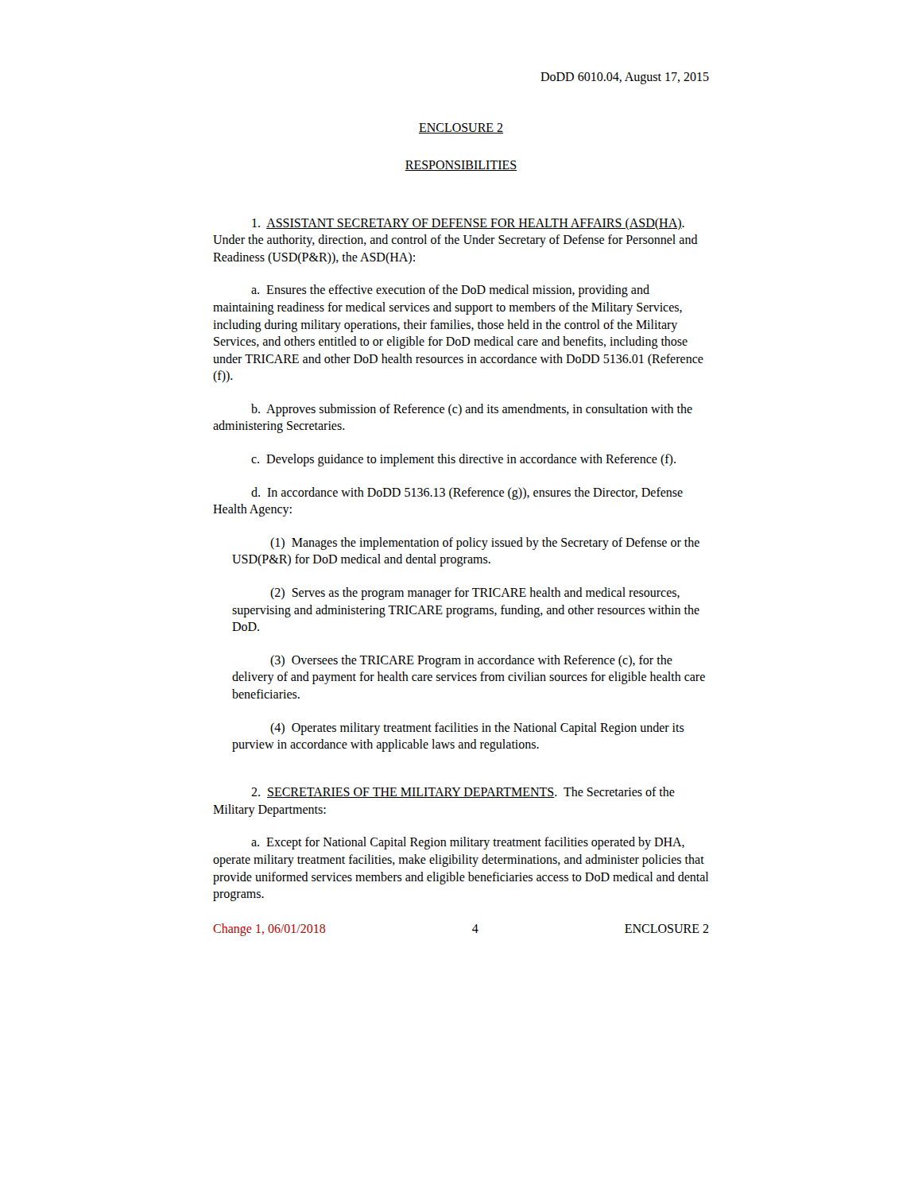DoDD 6010.04, August 17, 2015
ENCLOSURE 2
RESPONSIBILITIES
1. ASSISTANT SECRETARY OF DEFENSE FOR HEALTH AFFAIRS (ASD(HA). Under the authority, direction, and control of the Under Secretary of Defense for Personnel and Readiness (USD(P&R)), the ASD(HA):
a. Ensures the effective execution of the DoD medical mission, providing and maintaining readiness for medical services and support to members of the Military Services, including during military operations, their families, those held in the control of the Military Services, and others entitled to or eligible for DoD medical care and benefits, including those under TRICARE and other DoD health resources in accordance with DoDD 5136.01 (Reference (f)).
b. Approves submission of Reference (c) and its amendments, in consultation with the administering Secretaries.
c. Develops guidance to implement this directive in accordance with Reference (f).
d. In accordance with DoDD 5136.13 (Reference (g)), ensures the Director, Defense Health Agency:
(1) Manages the implementation of policy issued by the Secretary of Defense or the USD(P&R) for DoD medical and dental programs.
(2) Serves as the program manager for TRICARE health and medical resources, supervising and administering TRICARE programs, funding, and other resources within the DoD.
(3) Oversees the TRICARE Program in accordance with Reference (c), for the delivery of and payment for health care services from civilian sources for eligible health care beneficiaries.
(4) Operates military treatment facilities in the National Capital Region under its purview in accordance with applicable laws and regulations.
2. SECRETARIES OF THE MILITARY DEPARTMENTS. The Secretaries of the Military Departments:
a. Except for National Capital Region military treatment facilities operated by DHA, operate military treatment facilities, make eligibility determinations, and administer policies that provide uniformed services members and eligible beneficiaries access to DoD medical and dental programs.
Change 1, 06/01/2018 4 ENCLOSURE 2